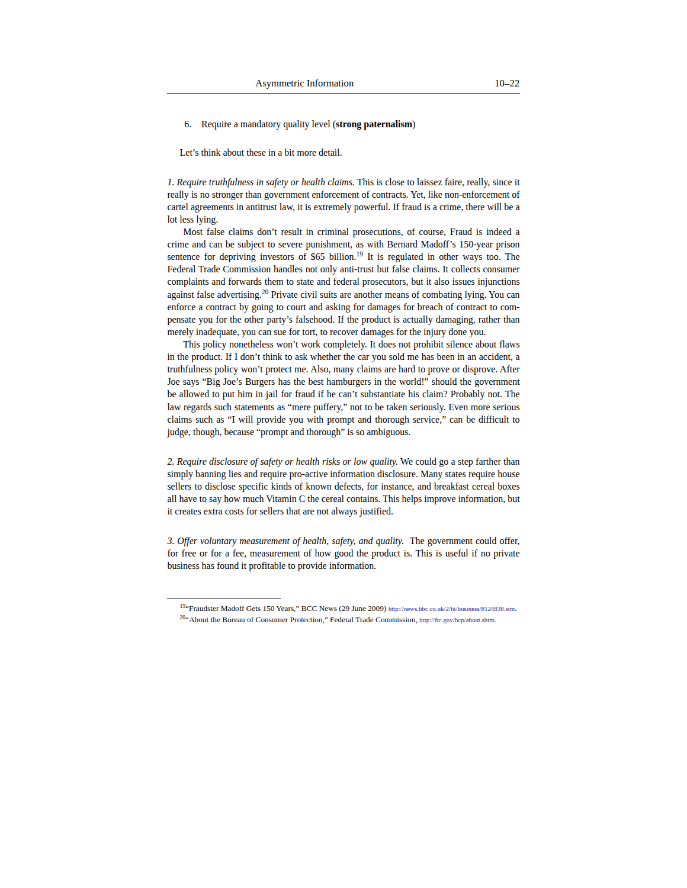Asymmetric Information 10–22
6. Require a mandatory quality level (strong paternalism)
Let’s think about these in a bit more detail.
1. Require truthfulness in safety or health claims. This is close to laissez faire, really, since it really is no stronger than government enforcement of contracts. Yet, like non-enforcement of cartel agreements in antitrust law, it is extremely powerful. If fraud is a crime, there will be a lot less lying.
Most false claims don’t result in criminal prosecutions, of course, Fraud is indeed a crime and can be subject to severe punishment, as with Bernard Madoff’s 150-year prison sentence for depriving investors of $65 billion.19 It is regulated in other ways too. The Federal Trade Commission handles not only anti-trust but false claims. It collects consumer complaints and forwards them to state and federal prosecutors, but it also issues injunctions against false advertising.20 Private civil suits are another means of combating lying. You can enforce a contract by going to court and asking for damages for breach of contract to compensate you for the other party’s falsehood. If the product is actually damaging, rather than merely inadequate, you can sue for tort, to recover damages for the injury done you.
This policy nonetheless won’t work completely. It does not prohibit silence about flaws in the product. If I don’t think to ask whether the car you sold me has been in an accident, a truthfulness policy won’t protect me. Also, many claims are hard to prove or disprove. After Joe says “Big Joe’s Burgers has the best hamburgers in the world!” should the government be allowed to put him in jail for fraud if he can’t substantiate his claim? Probably not. The law regards such statements as “mere puffery,” not to be taken seriously. Even more serious claims such as “I will provide you with prompt and thorough service,” can be difficult to judge, though, because “prompt and thorough” is so ambiguous.
2. Require disclosure of safety or health risks or low quality. We could go a step farther than simply banning lies and require pro-active information disclosure. Many states require house sellers to disclose specific kinds of known defects, for instance, and breakfast cereal boxes all have to say how much Vitamin C the cereal contains. This helps improve information, but it creates extra costs for sellers that are not always justified.
3. Offer voluntary measurement of health, safety, and quality. The government could offer, for free or for a fee, measurement of how good the product is. This is useful if no private business has found it profitable to provide information.
19“Fraudster Madoff Gets 150 Years,” BCC News (29 June 2009) http://news.bbc.co.uk/2/hi/business/8124838.stm.
20“About the Bureau of Consumer Protection,” Federal Trade Commission, http://ftc.gov/bcp/about.shtm.